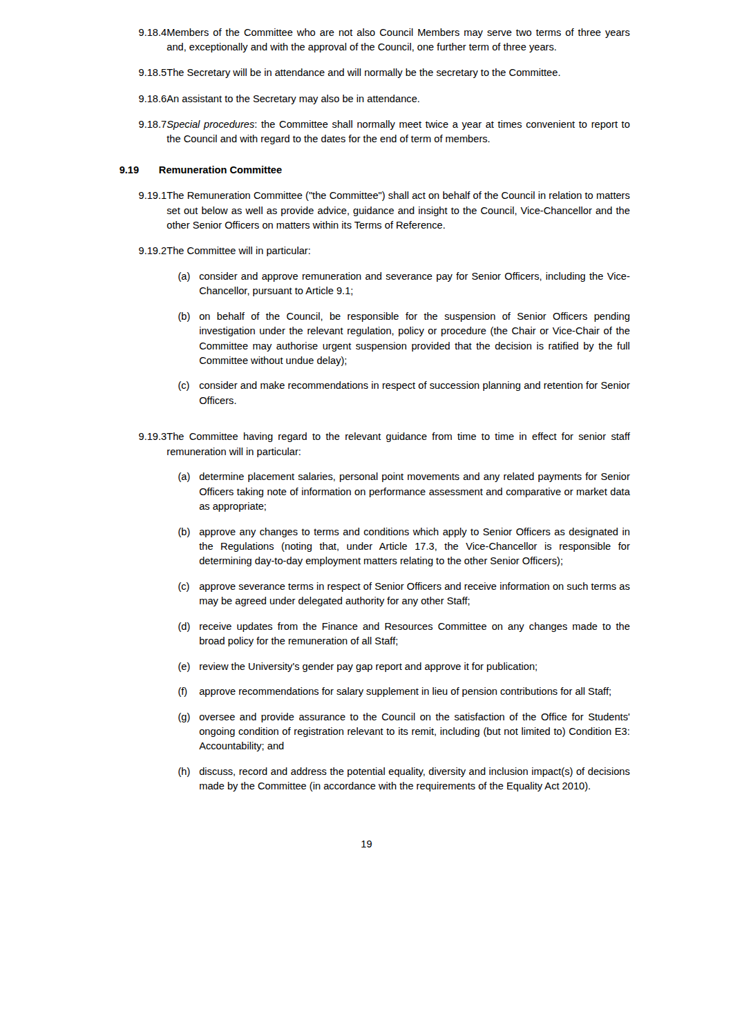9.18.4
Members of the Committee who are not also Council Members may serve two terms of three years and, exceptionally and with the approval of the Council, one further term of three years.
9.18.5
The Secretary will be in attendance and will normally be the secretary to the Committee.
9.18.6
An assistant to the Secretary may also be in attendance.
9.18.7
Special procedures: the Committee shall normally meet twice a year at times convenient to report to the Council and with regard to the dates for the end of term of members.
9.19
Remuneration Committee
9.19.1
The Remuneration Committee ("the Committee") shall act on behalf of the Council in relation to matters set out below as well as provide advice, guidance and insight to the Council, Vice-Chancellor and the other Senior Officers on matters within its Terms of Reference.
9.19.2
The Committee will in particular:
(a)
consider and approve remuneration and severance pay for Senior Officers, including the Vice-Chancellor, pursuant to Article 9.1;
(b)
on behalf of the Council, be responsible for the suspension of Senior Officers pending investigation under the relevant regulation, policy or procedure (the Chair or Vice-Chair of the Committee may authorise urgent suspension provided that the decision is ratified by the full Committee without undue delay);
(c)
consider and make recommendations in respect of succession planning and retention for Senior Officers.
9.19.3
The Committee having regard to the relevant guidance from time to time in effect for senior staff remuneration will in particular:
(a)
determine placement salaries, personal point movements and any related payments for Senior Officers taking note of information on performance assessment and comparative or market data as appropriate;
(b)
approve any changes to terms and conditions which apply to Senior Officers as designated in the Regulations (noting that, under Article 17.3, the Vice-Chancellor is responsible for determining day-to-day employment matters relating to the other Senior Officers);
(c)
approve severance terms in respect of Senior Officers and receive information on such terms as may be agreed under delegated authority for any other Staff;
(d)
receive updates from the Finance and Resources Committee on any changes made to the broad policy for the remuneration of all Staff;
(e)
review the University's gender pay gap report and approve it for publication;
(f)
approve recommendations for salary supplement in lieu of pension contributions for all Staff;
(g)
oversee and provide assurance to the Council on the satisfaction of the Office for Students' ongoing condition of registration relevant to its remit, including (but not limited to) Condition E3: Accountability; and
(h)
discuss, record and address the potential equality, diversity and inclusion impact(s) of decisions made by the Committee (in accordance with the requirements of the Equality Act 2010).
19